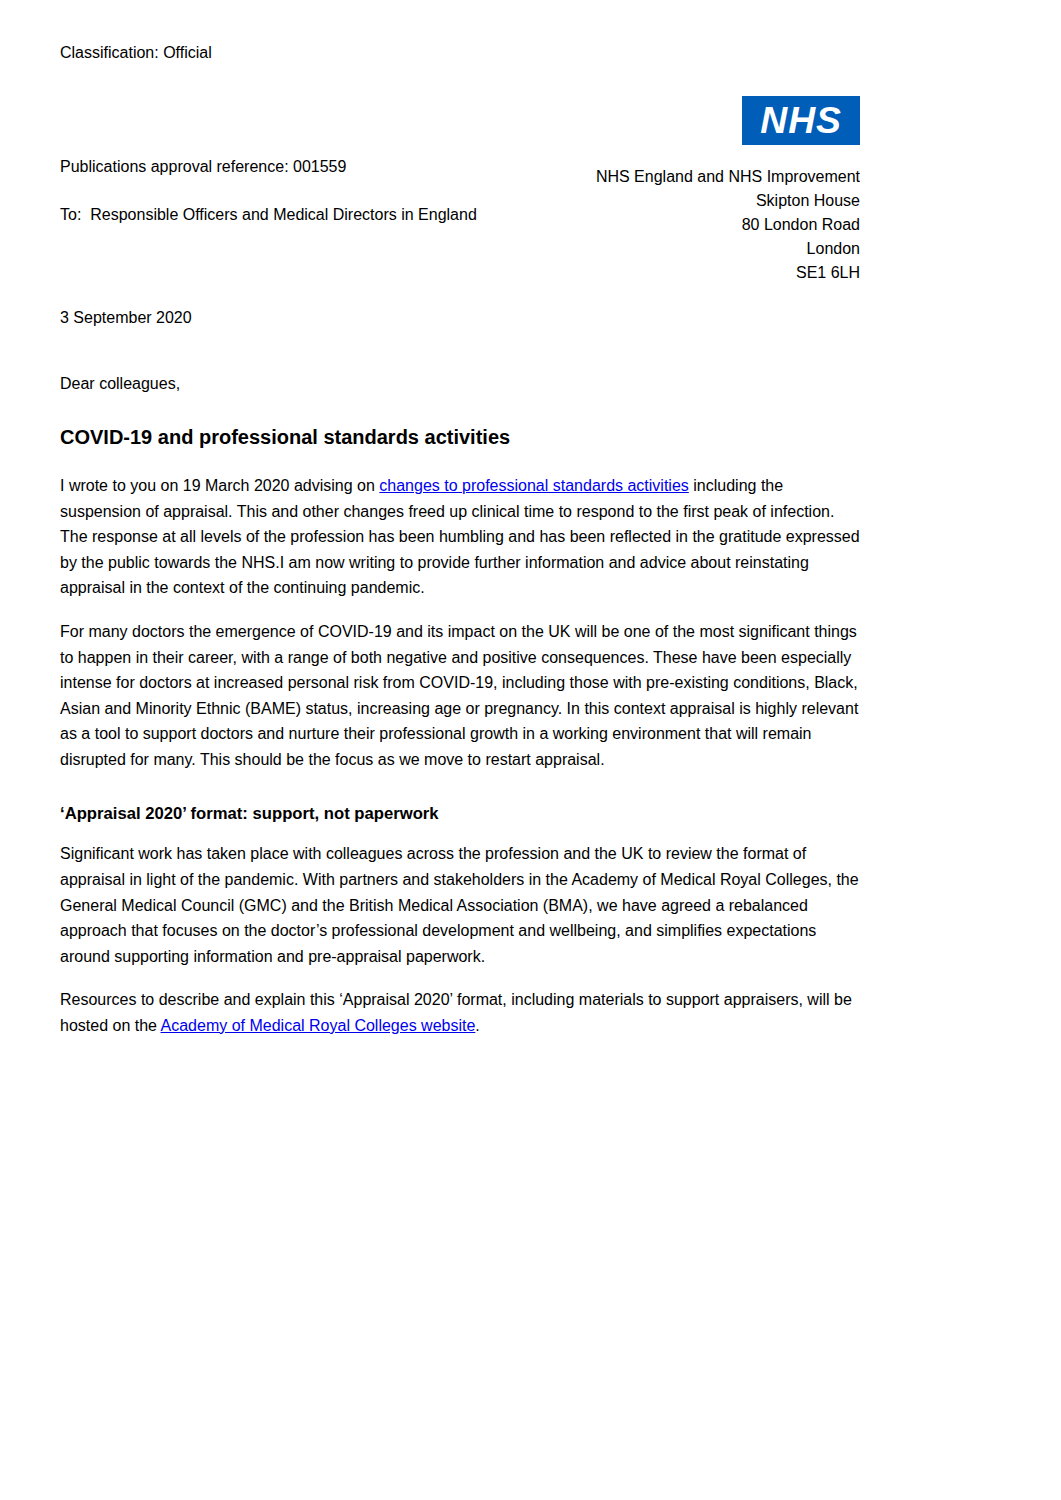Classification: Official
NHS
NHS England and NHS Improvement
Skipton House
80 London Road
London
SE1 6LH
Publications approval reference: 001559
To: Responsible Officers and Medical Directors in England
3 September 2020
Dear colleagues,
COVID-19 and professional standards activities
I wrote to you on 19 March 2020 advising on changes to professional standards activities including the suspension of appraisal. This and other changes freed up clinical time to respond to the first peak of infection. The response at all levels of the profession has been humbling and has been reflected in the gratitude expressed by the public towards the NHS.I am now writing to provide further information and advice about reinstating appraisal in the context of the continuing pandemic.
For many doctors the emergence of COVID-19 and its impact on the UK will be one of the most significant things to happen in their career, with a range of both negative and positive consequences. These have been especially intense for doctors at increased personal risk from COVID-19, including those with pre-existing conditions, Black, Asian and Minority Ethnic (BAME) status, increasing age or pregnancy. In this context appraisal is highly relevant as a tool to support doctors and nurture their professional growth in a working environment that will remain disrupted for many. This should be the focus as we move to restart appraisal.
‘Appraisal 2020’ format: support, not paperwork
Significant work has taken place with colleagues across the profession and the UK to review the format of appraisal in light of the pandemic. With partners and stakeholders in the Academy of Medical Royal Colleges, the General Medical Council (GMC) and the British Medical Association (BMA), we have agreed a rebalanced approach that focuses on the doctor’s professional development and wellbeing, and simplifies expectations around supporting information and pre-appraisal paperwork.
Resources to describe and explain this ‘Appraisal 2020’ format, including materials to support appraisers, will be hosted on the Academy of Medical Royal Colleges website.